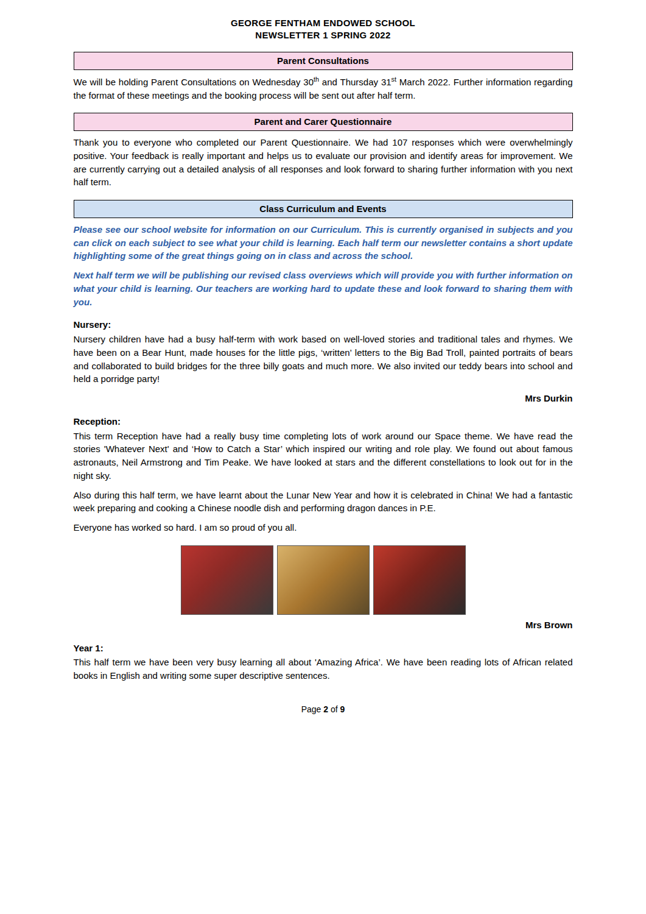GEORGE FENTHAM ENDOWED SCHOOL
NEWSLETTER 1 SPRING 2022
Parent Consultations
We will be holding Parent Consultations on Wednesday 30th and Thursday 31st March 2022. Further information regarding the format of these meetings and the booking process will be sent out after half term.
Parent and Carer Questionnaire
Thank you to everyone who completed our Parent Questionnaire. We had 107 responses which were overwhelmingly positive. Your feedback is really important and helps us to evaluate our provision and identify areas for improvement. We are currently carrying out a detailed analysis of all responses and look forward to sharing further information with you next half term.
Class Curriculum and Events
Please see our school website for information on our Curriculum. This is currently organised in subjects and you can click on each subject to see what your child is learning. Each half term our newsletter contains a short update highlighting some of the great things going on in class and across the school.
Next half term we will be publishing our revised class overviews which will provide you with further information on what your child is learning. Our teachers are working hard to update these and look forward to sharing them with you.
Nursery:
Nursery children have had a busy half-term with work based on well-loved stories and traditional tales and rhymes. We have been on a Bear Hunt, made houses for the little pigs, ‘written’ letters to the Big Bad Troll, painted portraits of bears and collaborated to build bridges for the three billy goats and much more. We also invited our teddy bears into school and held a porridge party!
Mrs Durkin
Reception:
This term Reception have had a really busy time completing lots of work around our Space theme. We have read the stories 'Whatever Next' and ‘How to Catch a Star’ which inspired our writing and role play. We found out about famous astronauts, Neil Armstrong and Tim Peake. We have looked at stars and the different constellations to look out for in the night sky.
Also during this half term, we have learnt about the Lunar New Year and how it is celebrated in China! We had a fantastic week preparing and cooking a Chinese noodle dish and performing dragon dances in P.E.
Everyone has worked so hard. I am so proud of you all.
Mrs Brown
Year 1:
This half term we have been very busy learning all about 'Amazing Africa’. We have been reading lots of African related books in English and writing some super descriptive sentences.
Page 2 of 9